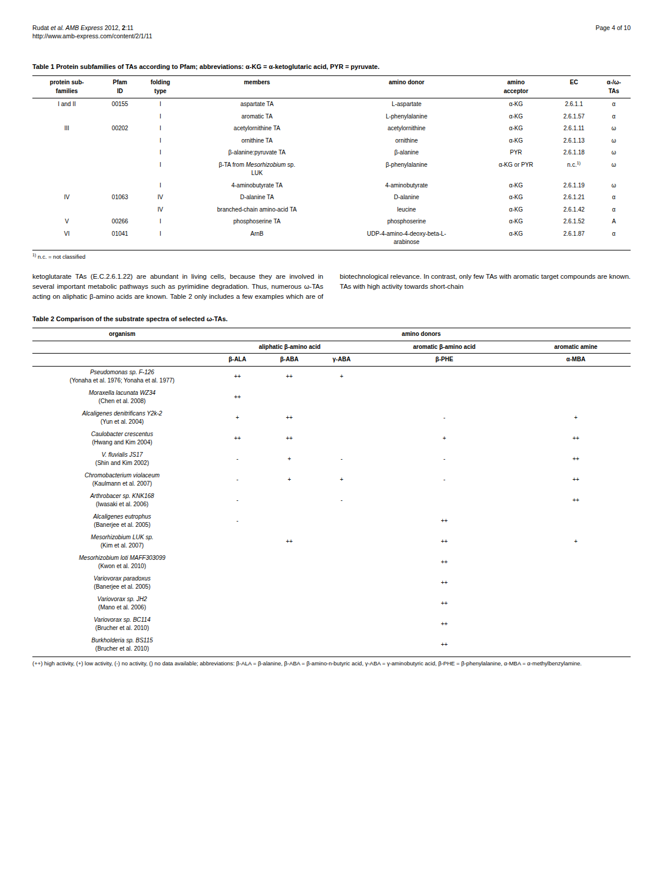Rudat et al. AMB Express 2012, 2:11
http://www.amb-express.com/content/2/1/11
Page 4 of 10
Table 1 Protein subfamilies of TAs according to Pfam; abbreviations: α-KG = α-ketoglutaric acid, PYR = pyruvate.
| protein sub- families | Pfam ID | folding type | members | amino donor | amino acceptor | EC | α-/ω- TAs |
| --- | --- | --- | --- | --- | --- | --- | --- |
| I and II | 00155 | I | aspartate TA | L-aspartate | α-KG | 2.6.1.1 | α |
| | | I | aromatic TA | L-phenylalanine | α-KG | 2.6.1.57 | α |
| III | 00202 | I | acetylornithine TA | acetylornithine | α-KG | 2.6.1.11 | ω |
| | | I | ornithine TA | ornithine | α-KG | 2.6.1.13 | ω |
| | | I | β-alanine:pyruvate TA | β-alanine | PYR | 2.6.1.18 | ω |
| | | I | β-TA from Mesorhizobium sp. LUK | β-phenylalanine | α-KG or PYR | n.c. 1) | ω |
| | | I | 4-aminobutyrate TA | 4-aminobutyrate | α-KG | 2.6.1.19 | ω |
| IV | 01063 | IV | D-alanine TA | D-alanine | α-KG | 2.6.1.21 | α |
| | | IV | branched-chain amino-acid TA | leucine | α-KG | 2.6.1.42 | α |
| V | 00266 | I | phosphoserine TA | phosphoserine | α-KG | 2.6.1.52 | A |
| VI | 01041 | I | ArnB | UDP-4-amino-4-deoxy-beta-L- arabinose | α-KG | 2.6.1.87 | α |
1) n.c. = not classified
ketoglutarate TAs (E.C.2.6.1.22) are abundant in living cells, because they are involved in several important metabolic pathways such as pyrimidine degradation. Thus, numerous ω-TAs acting on aliphatic β-amino acids are known. Table 2 only includes a few examples which are of biotechnological relevance. In contrast, only few TAs with aromatic target compounds are known. TAs with high activity towards short-chain
Table 2 Comparison of the substrate spectra of selected ω-TAs.
| organism | amino donors |
| --- | --- |
| | aliphatic β-amino acid | aromatic β-amino acid | aromatic amine |
| | β-ALA | β-ABA | γ-ABA | β-PHE | α-MBA |
| Pseudomonas sp. F-126 (Yonaha et al. 1976; Yonaha et al. 1977) | ++ | ++ | + | | |
| Moraxella lacunata WZ34 (Chen et al. 2008) | ++ | | | | |
| Alcaligenes denitrificans Y2k-2 (Yun et al. 2004) | + | ++ | | - | + |
| Caulobacter crescentus (Hwang and Kim 2004) | ++ | ++ | | + | ++ |
| V. fluvialis JS17 (Shin and Kim 2002) | - | + | - | - | ++ |
| Chromobacterium violaceum (Kaulmann et al. 2007) | - | + | + | - | ++ |
| Arthrobacer sp. KNK168 (Iwasaki et al. 2006) | - | | - | | ++ |
| Alcaligenes eutrophus (Banerjee et al. 2005) | - | | | ++ | |
| Mesorhizobium LUK sp. (Kim et al. 2007) | | ++ | | ++ | + |
| Mesorhizobium loti MAFF303099 (Kwon et al. 2010) | | | | ++ | |
| Variovorax paradoxus (Banerjee et al. 2005) | | | | ++ | |
| Variovorax sp. JH2 (Mano et al. 2006) | | | | ++ | |
| Variovorax sp. BC114 (Brucher et al. 2010) | | | | ++ | |
| Burkholderia sp. BS115 (Brucher et al. 2010) | | | | ++ | |
(++) high activity, (+) low activity, (-) no activity, () no data available; abbreviations: β-ALA = β-alanine, β-ABA = β-amino-n-butyric acid, γ-ABA = γ-aminobutyric acid, β-PHE = β-phenylalanine, α-MBA = α-methylbenzylamine.